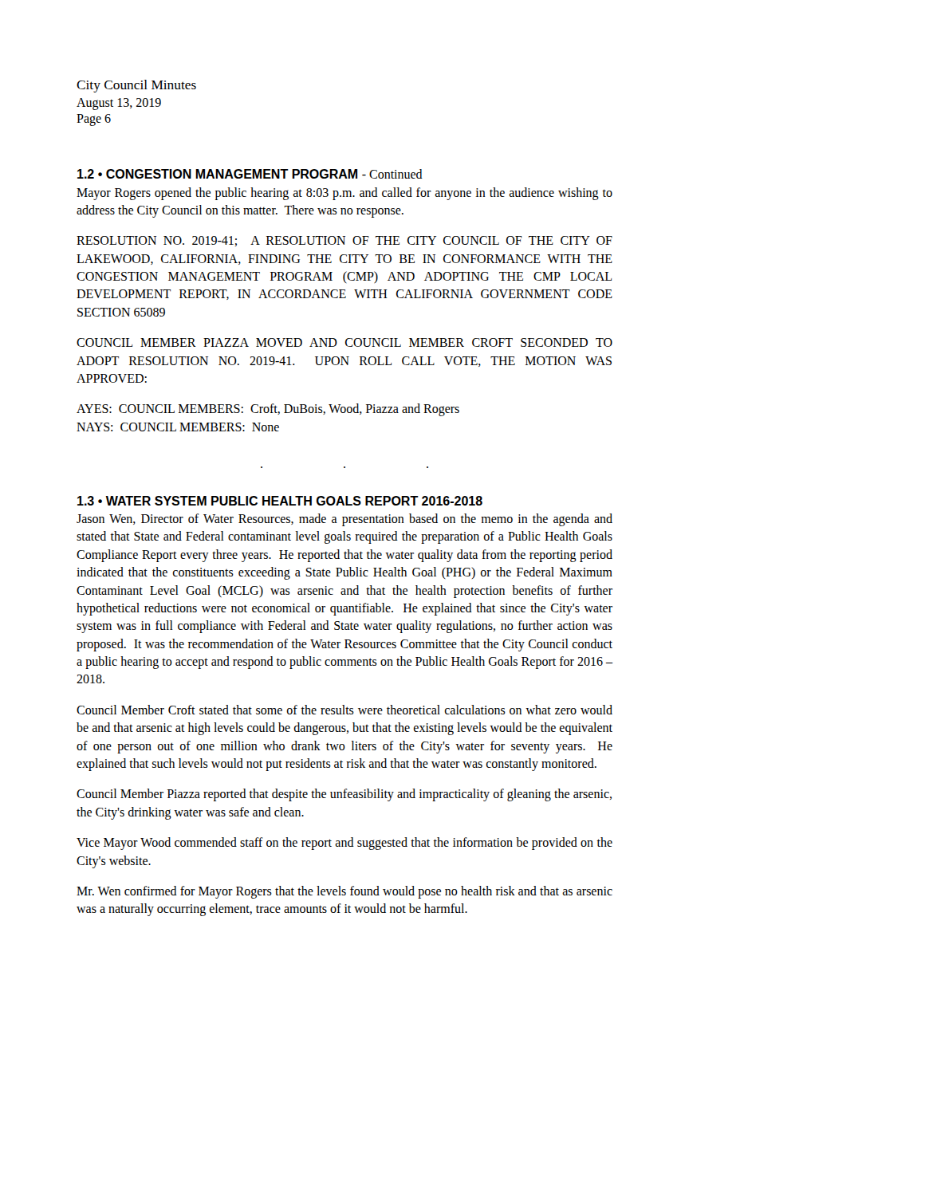City Council Minutes
August 13, 2019
Page 6
1.2 • CONGESTION MANAGEMENT PROGRAM - Continued
Mayor Rogers opened the public hearing at 8:03 p.m. and called for anyone in the audience wishing to address the City Council on this matter. There was no response.
RESOLUTION NO. 2019-41; A RESOLUTION OF THE CITY COUNCIL OF THE CITY OF LAKEWOOD, CALIFORNIA, FINDING THE CITY TO BE IN CONFORMANCE WITH THE CONGESTION MANAGEMENT PROGRAM (CMP) AND ADOPTING THE CMP LOCAL DEVELOPMENT REPORT, IN ACCORDANCE WITH CALIFORNIA GOVERNMENT CODE SECTION 65089
COUNCIL MEMBER PIAZZA MOVED AND COUNCIL MEMBER CROFT SECONDED TO ADOPT RESOLUTION NO. 2019-41. UPON ROLL CALL VOTE, THE MOTION WAS APPROVED:
AYES: COUNCIL MEMBERS: Croft, DuBois, Wood, Piazza and Rogers NAYS: COUNCIL MEMBERS: None
. . .
1.3 • WATER SYSTEM PUBLIC HEALTH GOALS REPORT 2016-2018
Jason Wen, Director of Water Resources, made a presentation based on the memo in the agenda and stated that State and Federal contaminant level goals required the preparation of a Public Health Goals Compliance Report every three years. He reported that the water quality data from the reporting period indicated that the constituents exceeding a State Public Health Goal (PHG) or the Federal Maximum Contaminant Level Goal (MCLG) was arsenic and that the health protection benefits of further hypothetical reductions were not economical or quantifiable. He explained that since the City's water system was in full compliance with Federal and State water quality regulations, no further action was proposed. It was the recommendation of the Water Resources Committee that the City Council conduct a public hearing to accept and respond to public comments on the Public Health Goals Report for 2016 – 2018.
Council Member Croft stated that some of the results were theoretical calculations on what zero would be and that arsenic at high levels could be dangerous, but that the existing levels would be the equivalent of one person out of one million who drank two liters of the City's water for seventy years. He explained that such levels would not put residents at risk and that the water was constantly monitored.
Council Member Piazza reported that despite the unfeasibility and impracticality of gleaning the arsenic, the City's drinking water was safe and clean.
Vice Mayor Wood commended staff on the report and suggested that the information be provided on the City's website.
Mr. Wen confirmed for Mayor Rogers that the levels found would pose no health risk and that as arsenic was a naturally occurring element, trace amounts of it would not be harmful.